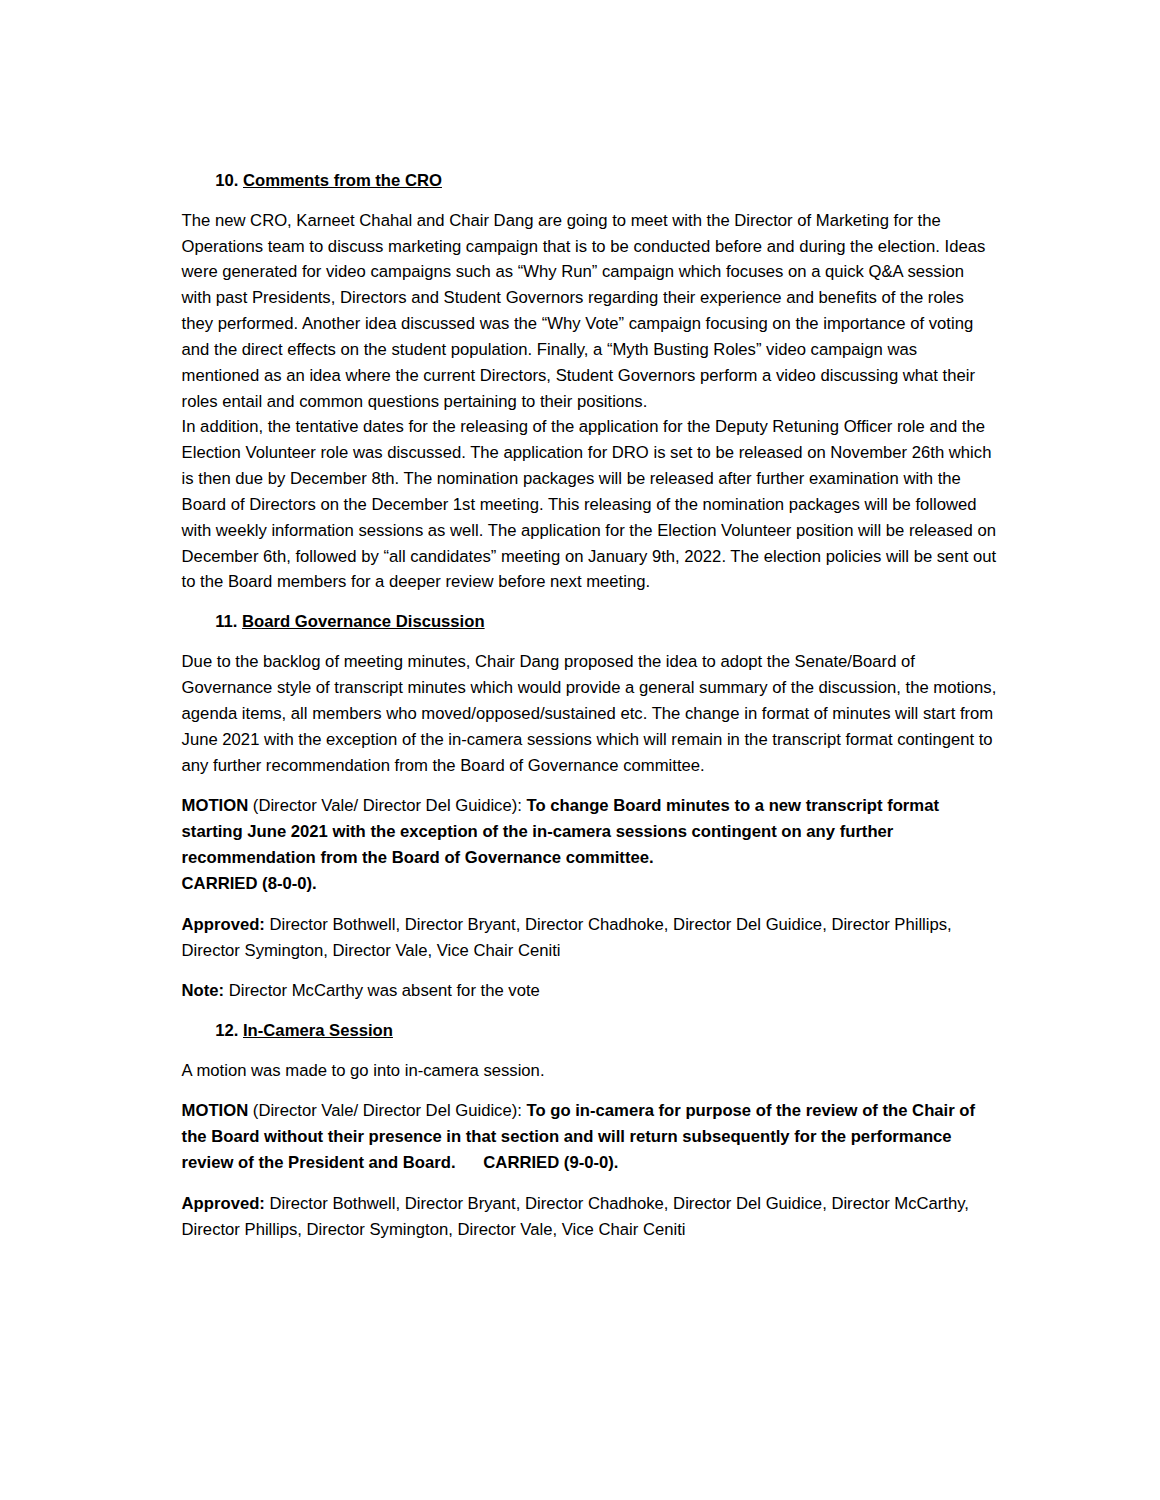10. Comments from the CRO
The new CRO, Karneet Chahal and Chair Dang are going to meet with the Director of Marketing for the Operations team to discuss marketing campaign that is to be conducted before and during the election. Ideas were generated for video campaigns such as “Why Run” campaign which focuses on a quick Q&A session with past Presidents, Directors and Student Governors regarding their experience and benefits of the roles they performed. Another idea discussed was the “Why Vote” campaign focusing on the importance of voting and the direct effects on the student population. Finally, a “Myth Busting Roles” video campaign was mentioned as an idea where the current Directors, Student Governors perform a video discussing what their roles entail and common questions pertaining to their positions.
In addition, the tentative dates for the releasing of the application for the Deputy Retuning Officer role and the Election Volunteer role was discussed. The application for DRO is set to be released on November 26th which is then due by December 8th. The nomination packages will be released after further examination with the Board of Directors on the December 1st meeting. This releasing of the nomination packages will be followed with weekly information sessions as well. The application for the Election Volunteer position will be released on December 6th, followed by “all candidates” meeting on January 9th, 2022. The election policies will be sent out to the Board members for a deeper review before next meeting.
11. Board Governance Discussion
Due to the backlog of meeting minutes, Chair Dang proposed the idea to adopt the Senate/Board of Governance style of transcript minutes which would provide a general summary of the discussion, the motions, agenda items, all members who moved/opposed/sustained etc. The change in format of minutes will start from June 2021 with the exception of the in-camera sessions which will remain in the transcript format contingent to any further recommendation from the Board of Governance committee.
MOTION (Director Vale/ Director Del Guidice): To change Board minutes to a new transcript format starting June 2021 with the exception of the in-camera sessions contingent on any further recommendation from the Board of Governance committee.
CARRIED (8-0-0).
Approved: Director Bothwell, Director Bryant, Director Chadhoke, Director Del Guidice, Director Phillips, Director Symington, Director Vale, Vice Chair Ceniti
Note: Director McCarthy was absent for the vote
12. In-Camera Session
A motion was made to go into in-camera session.
MOTION (Director Vale/ Director Del Guidice): To go in-camera for purpose of the review of the Chair of the Board without their presence in that section and will return subsequently for the performance review of the President and Board. CARRIED (9-0-0).
Approved: Director Bothwell, Director Bryant, Director Chadhoke, Director Del Guidice, Director McCarthy, Director Phillips, Director Symington, Director Vale, Vice Chair Ceniti